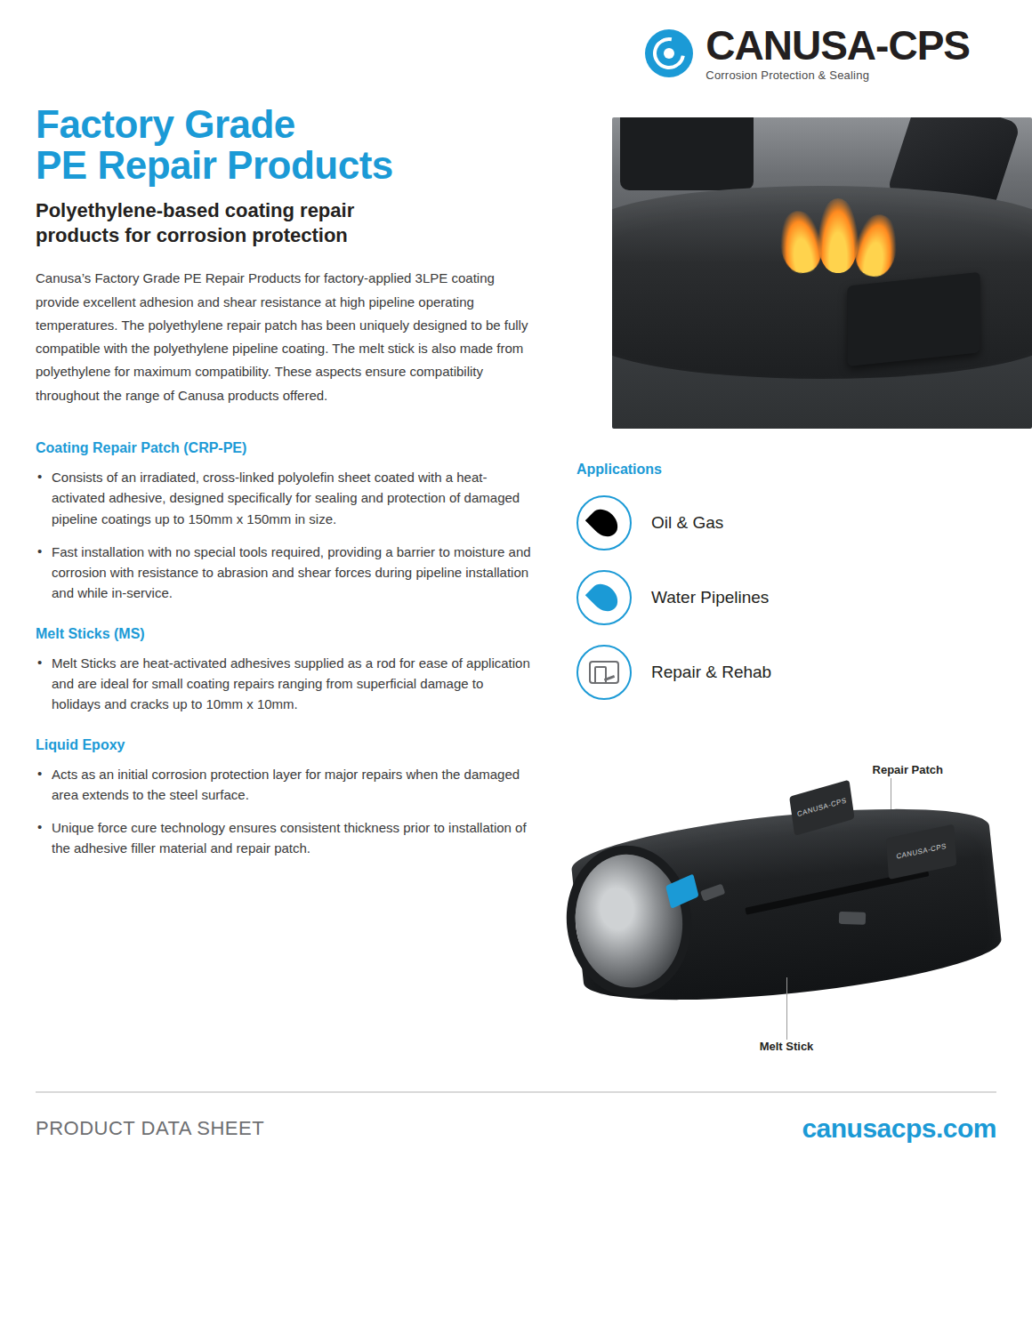CANUSA-CPS
Corrosion Protection & Sealing
Factory Grade
PE Repair Products
Polyethylene-based coating repair
products for corrosion protection
Canusa’s Factory Grade PE Repair Products for factory-applied 3LPE coating provide excellent adhesion and shear resistance at high pipeline operating temperatures. The polyethylene repair patch has been uniquely designed to be fully compatible with the polyethylene pipeline coating. The melt stick is also made from polyethylene for maximum compatibility. These aspects ensure compatibility throughout the range of Canusa products offered.
Coating Repair Patch (CRP-PE)
Consists of an irradiated, cross-linked polyolefin sheet coated with a heat-activated adhesive, designed specifically for sealing and protection of damaged pipeline coatings up to 150mm x 150mm in size.
Fast installation with no special tools required, providing a barrier to moisture and corrosion with resistance to abrasion and shear forces during pipeline installation and while in-service.
Melt Sticks (MS)
Melt Sticks are heat-activated adhesives supplied as a rod for ease of application and are ideal for small coating repairs ranging from superficial damage to holidays and cracks up to 10mm x 10mm.
Liquid Epoxy
Acts as an initial corrosion protection layer for major repairs when the damaged area extends to the steel surface.
Unique force cure technology ensures consistent thickness prior to installation of the adhesive filler material and repair patch.
Applications
Oil & Gas
Water Pipelines
Repair & Rehab
Repair Patch
CANUSA-CPS
CANUSA-CPS
Melt Stick
PRODUCT DATA SHEET
canusacps.com